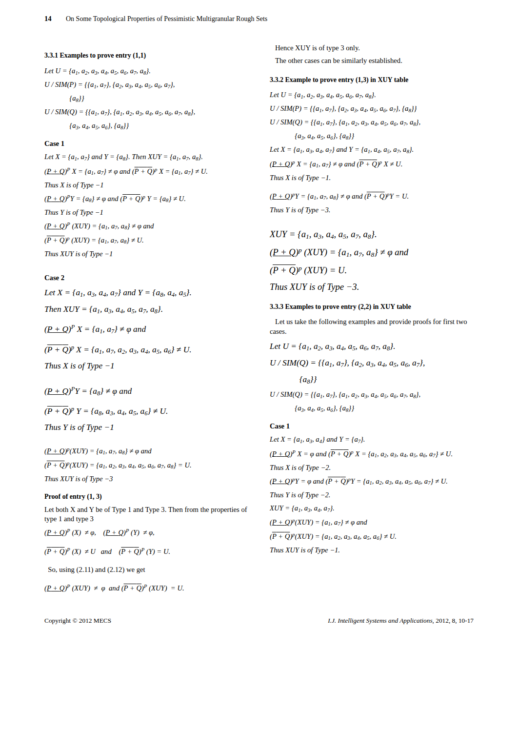14 On Some Topological Properties of Pessimistic Multigranular Rough Sets
3.3.1 Examples to prove entry (1,1)
Let U = {a1, a2, a3, a4, a5, a6, a7, a8}.
U / SIM(P) = {{a1, a7}, {a2, a3, a4, a5, a6, a7},
{a8}}
U / SIM(Q) = {{a1, a7}, {a1, a2, a3, a4, a5, a6, a7, a8},
{a3, a4, a5, a6}, {a8}}
Case 1
Let X = {a1, a7} and Y = {a8}. Then XUY = {a1, a7, a8}.
(P + Q)P X = {a1, a7} ≠ φ and (P + Q)p X = {a1, a7} ≠ U.
Thus X is of Type −1
(P + Q)PY = {a8} ≠ φ and (P + Q)p Y = {a8} ≠ U.
Thus Y is of Type −1
(P + Q)P (XUY) = {a1, a7, a8} ≠ φ and
(P + Q)p (XUY) = {a1, a7, a8} ≠ U.
Thus XUY is of Type −1
Case 2
Let X = {a1, a3, a4, a7} and Y = {a8, a4, a5}.
Then XUY = {a1, a3, a4, a5, a7, a8}.
(P + Q)P X = {a1, a7} ≠ φ and
(P + Q)p X = {a1, a7, a2, a3, a4, a5, a6} ≠ U.
Thus X is of Type −1
(P + Q)PY = {a8} ≠ φ and
(P + Q)p Y = {a8, a3, a4, a5, a6} ≠ U.
Thus Y is of Type −1
(P + Q)p(XUY) = {a1, a7, a8} ≠ φ and
(P + Q)p(XUY) = {a1, a2, a3, a4, a5, a6, a7, a8} = U.
Thus XUY is of Type −3
Proof of entry (1, 3)
Let both X and Y be of Type 1 and Type 3. Then from the properties of type 1 and type 3
(P + Q)P (X) ≠ φ, (P + Q)P (Y) ≠ φ,
(P + Q)P (X) ≠ U and (P + Q)P (Y) = U.
So, using (2.11) and (2.12) we get
(P + Q)P (XUY) ≠ φ and (P + Q)P (XUY) = U.
Hence XUY is of type 3 only.
The other cases can be similarly established.
3.3.2 Example to prove entry (1,3) in XUY table
Let U = {a1, a2, a3, a4, a5, a6, a7, a8}.
U / SIM(P) = {{a1, a7}, {a2, a3, a4, a5, a6, a7}, {a8}}
U / SIM(Q) = {{a1, a7}, {a1, a2, a3, a4, a5, a6, a7, a8},
{a3, a4, a5, a6}, {a8}}
Let X = {a1, a3, a4, a7} and Y = {a1, a4, a5, a7, a8}.
(P + Q)p X = {a1, a7} ≠ φ and (P + Q)p X ≠ U.
Thus X is of Type −1.
(P + Q)pY = {a1, a7, a8} ≠ φ and (P + Q)pY = U.
Thus Y is of Type −3.
XUY = {a1, a3, a4, a5, a7, a8}.
(P + Q)p (XUY) = {a1, a7, a8} ≠ φ and
(P + Q)p (XUY) = U.
Thus XUY is of Type −3.
3.3.3 Examples to prove entry (2,2) in XUY table
Let us take the following examples and provide proofs for first two cases.
Let U = {a1, a2, a3, a4, a5, a6, a7, a8}.
U / SIM(Q) = {{a1, a7}, {a2, a3, a4, a5, a6, a7},
{a8}}
U / SIM(Q) = {{a1, a7}, {a1, a2, a3, a4, a5, a6, a7, a8},
{a3, a4, a5, a6}, {a8}}
Case 1
Let X = {a1, a3, a4} and Y = {a7}.
(P + Q)P X = φ and (P + Q)p X = {a1, a2, a3, a4, a5, a6, a7} ≠ U.
Thus X is of Type −2.
(P + Q)pY = φ and (P + Q)pY = {a1, a2, a3, a4, a5, a6, a7} ≠ U.
Thus Y is of Type −2.
XUY = {a1, a3, a4, a7}.
(P + Q)p(XUY) = {a1, a7} ≠ φ and
(P + Q)p(XUY) = {a1, a2, a3, a4, a5, a6} ≠ U.
Thus XUY is of Type −1.
Copyright © 2012 MECS I.J. Intelligent Systems and Applications, 2012, 8, 10-17